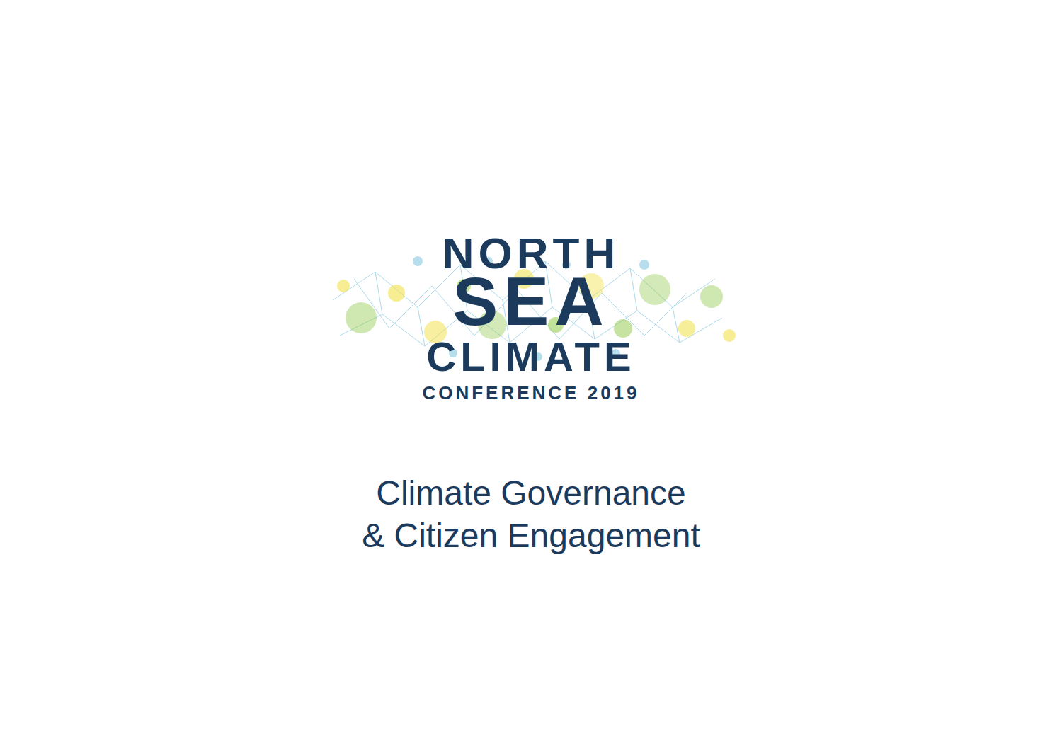NORTH SEA CLIMATE CONFERENCE 2019
Climate Governance & Citizen Engagement